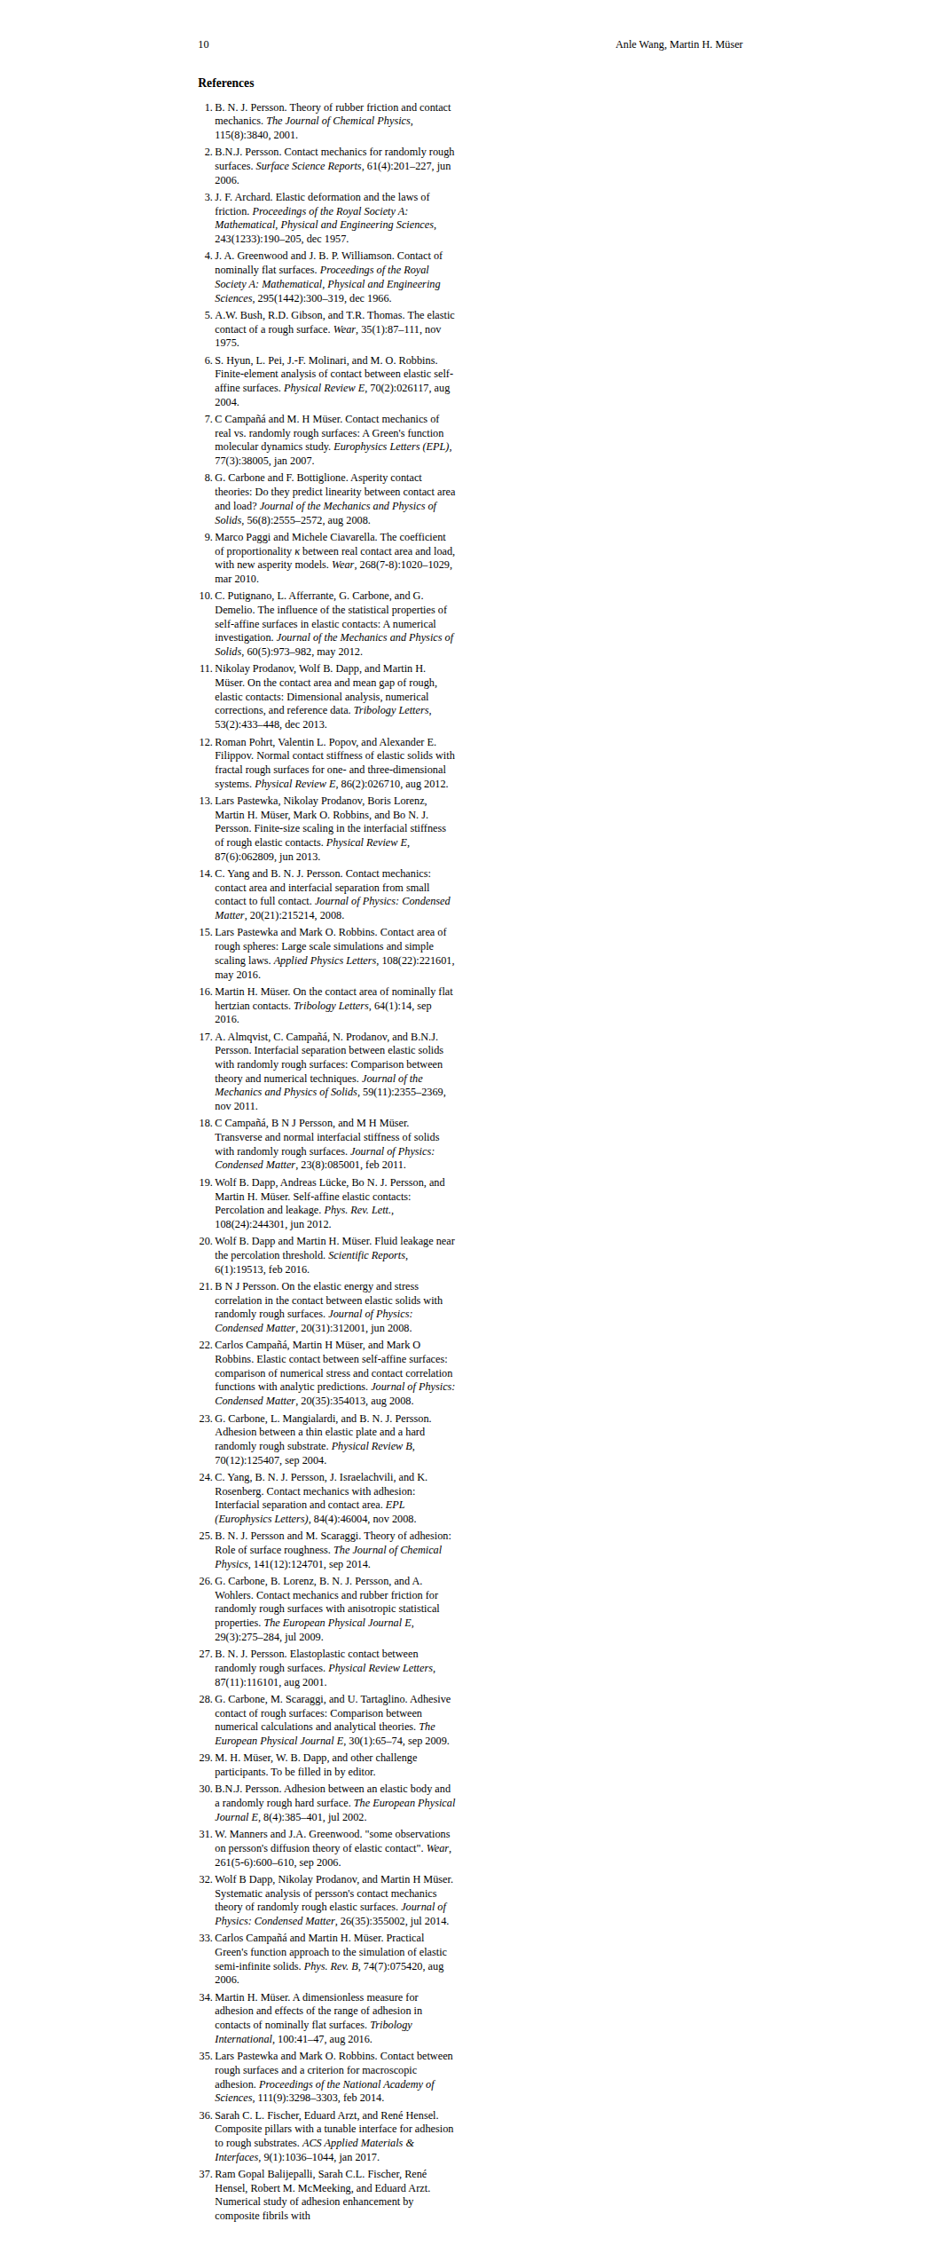10 Anle Wang, Martin H. Müser
References
B. N. J. Persson. Theory of rubber friction and contact mechanics. The Journal of Chemical Physics, 115(8):3840, 2001.
B.N.J. Persson. Contact mechanics for randomly rough surfaces. Surface Science Reports, 61(4):201–227, jun 2006.
J. F. Archard. Elastic deformation and the laws of friction. Proceedings of the Royal Society A: Mathematical, Physical and Engineering Sciences, 243(1233):190–205, dec 1957.
J. A. Greenwood and J. B. P. Williamson. Contact of nominally flat surfaces. Proceedings of the Royal Society A: Mathematical, Physical and Engineering Sciences, 295(1442):300–319, dec 1966.
A.W. Bush, R.D. Gibson, and T.R. Thomas. The elastic contact of a rough surface. Wear, 35(1):87–111, nov 1975.
S. Hyun, L. Pei, J.-F. Molinari, and M. O. Robbins. Finite-element analysis of contact between elastic self-affine surfaces. Physical Review E, 70(2):026117, aug 2004.
C Campañá and M. H Müser. Contact mechanics of real vs. randomly rough surfaces: A Green's function molecular dynamics study. Europhysics Letters (EPL), 77(3):38005, jan 2007.
G. Carbone and F. Bottiglione. Asperity contact theories: Do they predict linearity between contact area and load? Journal of the Mechanics and Physics of Solids, 56(8):2555–2572, aug 2008.
Marco Paggi and Michele Ciavarella. The coefficient of proportionality κ between real contact area and load, with new asperity models. Wear, 268(7-8):1020–1029, mar 2010.
C. Putignano, L. Afferrante, G. Carbone, and G. Demelio. The influence of the statistical properties of self-affine surfaces in elastic contacts: A numerical investigation. Journal of the Mechanics and Physics of Solids, 60(5):973–982, may 2012.
Nikolay Prodanov, Wolf B. Dapp, and Martin H. Müser. On the contact area and mean gap of rough, elastic contacts: Dimensional analysis, numerical corrections, and reference data. Tribology Letters, 53(2):433–448, dec 2013.
Roman Pohrt, Valentin L. Popov, and Alexander E. Filippov. Normal contact stiffness of elastic solids with fractal rough surfaces for one- and three-dimensional systems. Physical Review E, 86(2):026710, aug 2012.
Lars Pastewka, Nikolay Prodanov, Boris Lorenz, Martin H. Müser, Mark O. Robbins, and Bo N. J. Persson. Finite-size scaling in the interfacial stiffness of rough elastic contacts. Physical Review E, 87(6):062809, jun 2013.
C. Yang and B. N. J. Persson. Contact mechanics: contact area and interfacial separation from small contact to full contact. Journal of Physics: Condensed Matter, 20(21):215214, 2008.
Lars Pastewka and Mark O. Robbins. Contact area of rough spheres: Large scale simulations and simple scaling laws. Applied Physics Letters, 108(22):221601, may 2016.
Martin H. Müser. On the contact area of nominally flat hertzian contacts. Tribology Letters, 64(1):14, sep 2016.
A. Almqvist, C. Campañá, N. Prodanov, and B.N.J. Persson. Interfacial separation between elastic solids with randomly rough surfaces: Comparison between theory and numerical techniques. Journal of the Mechanics and Physics of Solids, 59(11):2355–2369, nov 2011.
C Campañá, B N J Persson, and M H Müser. Transverse and normal interfacial stiffness of solids with randomly rough surfaces. Journal of Physics: Condensed Matter, 23(8):085001, feb 2011.
Wolf B. Dapp, Andreas Lücke, Bo N. J. Persson, and Martin H. Müser. Self-affine elastic contacts: Percolation and leakage. Phys. Rev. Lett., 108(24):244301, jun 2012.
Wolf B. Dapp and Martin H. Müser. Fluid leakage near the percolation threshold. Scientific Reports, 6(1):19513, feb 2016.
B N J Persson. On the elastic energy and stress correlation in the contact between elastic solids with randomly rough surfaces. Journal of Physics: Condensed Matter, 20(31):312001, jun 2008.
Carlos Campañá, Martin H Müser, and Mark O Robbins. Elastic contact between self-affine surfaces: comparison of numerical stress and contact correlation functions with analytic predictions. Journal of Physics: Condensed Matter, 20(35):354013, aug 2008.
G. Carbone, L. Mangialardi, and B. N. J. Persson. Adhesion between a thin elastic plate and a hard randomly rough substrate. Physical Review B, 70(12):125407, sep 2004.
C. Yang, B. N. J. Persson, J. Israelachvili, and K. Rosenberg. Contact mechanics with adhesion: Interfacial separation and contact area. EPL (Europhysics Letters), 84(4):46004, nov 2008.
B. N. J. Persson and M. Scaraggi. Theory of adhesion: Role of surface roughness. The Journal of Chemical Physics, 141(12):124701, sep 2014.
G. Carbone, B. Lorenz, B. N. J. Persson, and A. Wohlers. Contact mechanics and rubber friction for randomly rough surfaces with anisotropic statistical properties. The European Physical Journal E, 29(3):275–284, jul 2009.
B. N. J. Persson. Elastoplastic contact between randomly rough surfaces. Physical Review Letters, 87(11):116101, aug 2001.
G. Carbone, M. Scaraggi, and U. Tartaglino. Adhesive contact of rough surfaces: Comparison between numerical calculations and analytical theories. The European Physical Journal E, 30(1):65–74, sep 2009.
M. H. Müser, W. B. Dapp, and other challenge participants. To be filled in by editor.
B.N.J. Persson. Adhesion between an elastic body and a randomly rough hard surface. The European Physical Journal E, 8(4):385–401, jul 2002.
W. Manners and J.A. Greenwood. "some observations on persson's diffusion theory of elastic contact". Wear, 261(5-6):600–610, sep 2006.
Wolf B Dapp, Nikolay Prodanov, and Martin H Müser. Systematic analysis of persson's contact mechanics theory of randomly rough elastic surfaces. Journal of Physics: Condensed Matter, 26(35):355002, jul 2014.
Carlos Campañá and Martin H. Müser. Practical Green's function approach to the simulation of elastic semi-infinite solids. Phys. Rev. B, 74(7):075420, aug 2006.
Martin H. Müser. A dimensionless measure for adhesion and effects of the range of adhesion in contacts of nominally flat surfaces. Tribology International, 100:41–47, aug 2016.
Lars Pastewka and Mark O. Robbins. Contact between rough surfaces and a criterion for macroscopic adhesion. Proceedings of the National Academy of Sciences, 111(9):3298–3303, feb 2014.
Sarah C. L. Fischer, Eduard Arzt, and René Hensel. Composite pillars with a tunable interface for adhesion to rough substrates. ACS Applied Materials & Interfaces, 9(1):1036–1044, jan 2017.
Ram Gopal Balijepalli, Sarah C.L. Fischer, René Hensel, Robert M. McMeeking, and Eduard Arzt. Numerical study of adhesion enhancement by composite fibrils with